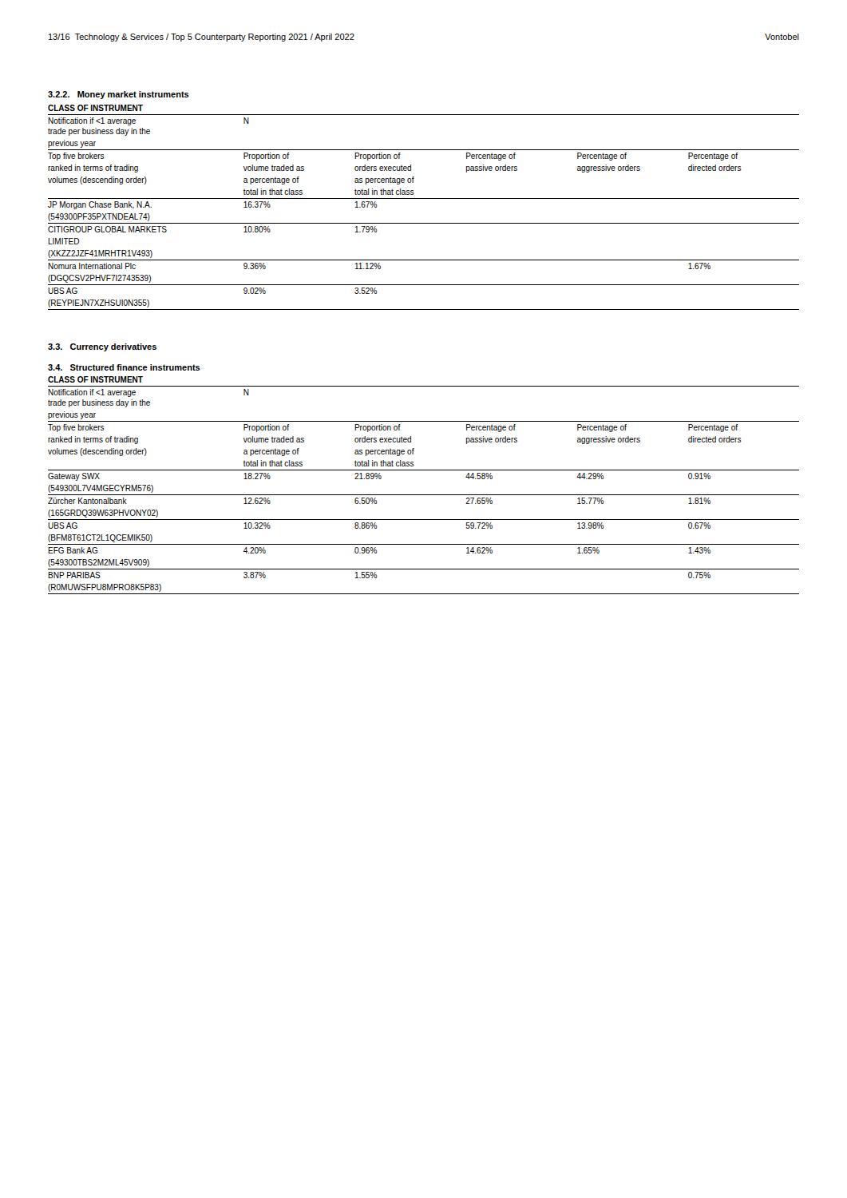13/16 Technology & Services / Top 5 Counterparty Reporting 2021 / April 2022
Vontobel
3.2.2. Money market instruments
CLASS OF INSTRUMENT
| Notification if <1 average | N | | | | |
| trade per business day in the | | | | | |
| previous year | | | | | |
| Top five brokers | Proportion of | Proportion of | Percentage of | Percentage of | Percentage of |
| ranked in terms of trading | volume traded as | orders executed | passive orders | aggressive orders | directed orders |
| volumes (descending order) | a percentage of | as percentage of | | | |
| | total in that class | total in that class | | | |
| JP Morgan Chase Bank, N.A. | 16.37% | 1.67% | | | |
| (549300PF35PXTNDEAL74) | | | | | |
| CITIGROUP GLOBAL MARKETS | 10.80% | 1.79% | | | |
| LIMITED | | | | | |
| (XKZZ2JZF41MRHTR1V493) | | | | | |
| Nomura International Plc | 9.36% | 11.12% | | | 1.67% |
| (DGQCSV2PHVF7I2743539) | | | | | |
| UBS AG | 9.02% | 3.52% | | | |
| (REYPIEJN7XZHSUI0N355) | | | | | |
3.3. Currency derivatives
3.4. Structured finance instruments
CLASS OF INSTRUMENT
| Notification if <1 average | N | | | | |
| trade per business day in the | | | | | |
| previous year | | | | | |
| Top five brokers | Proportion of | Proportion of | Percentage of | Percentage of | Percentage of |
| ranked in terms of trading | volume traded as | orders executed | passive orders | aggressive orders | directed orders |
| volumes (descending order) | a percentage of | as percentage of | | | |
| | total in that class | total in that class | | | |
| Gateway SWX | 18.27% | 21.89% | 44.58% | 44.29% | 0.91% |
| (549300L7V4MGECYRM576) | | | | | |
| Zürcher Kantonalbank | 12.62% | 6.50% | 27.65% | 15.77% | 1.81% |
| (165GRDQ39W63PHVONY02) | | | | | |
| UBS AG | 10.32% | 8.86% | 59.72% | 13.98% | 0.67% |
| (BFM8T61CT2L1QCEMIK50) | | | | | |
| EFG Bank AG | 4.20% | 0.96% | 14.62% | 1.65% | 1.43% |
| (549300TBS2M2ML45V909) | | | | | |
| BNP PARIBAS | 3.87% | 1.55% | | | 0.75% |
| (R0MUWSFPU8MPRO8K5P83) | | | | | |